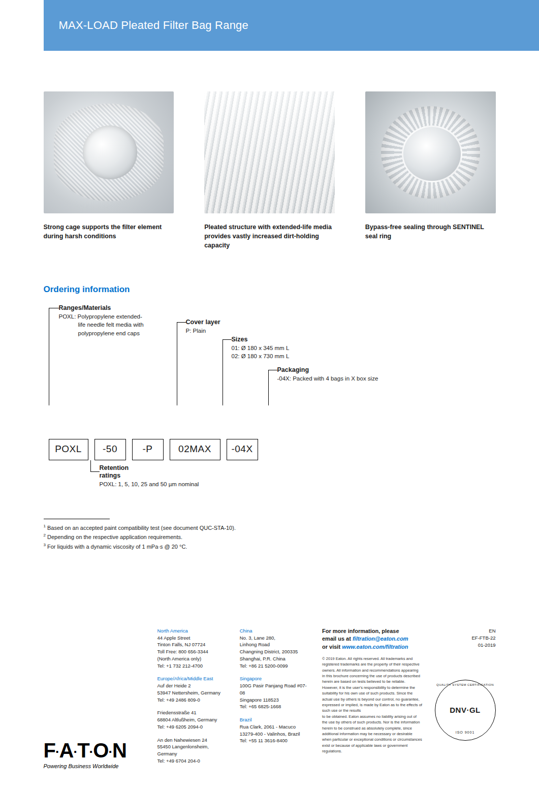MAX-LOAD Pleated Filter Bag Range
Strong cage supports the filter element during harsh conditions
Pleated structure with extended-life media provides vastly increased dirt-holding capacity
Bypass-free sealing through SENTINEL seal ring
Ordering information
Ranges/Materials
POXL: Polypropylene extended- life needle felt media with polypropylene end caps
Cover layer
P: Plain
Sizes
01: Ø 180 x 345 mm L
02: Ø 180 x 730 mm L
Packaging
-04X: Packed with 4 bags in X box size
POXL
-50
-P
02MAX
-04X
Retention
ratings
POXL: 1, 5, 10, 25 and 50 µm nominal
1 Based on an accepted paint compatibility test (see document QUC-STA-10).
2 Depending on the respective application requirements.
3 For liquids with a dynamic viscosity of 1 mPa·s @ 20 °C.
F·A·T·O·N
Powering Business Worldwide
North America
44 Apple Street
Tinton Falls, NJ 07724
Toll Free: 800 656-3344
(North America only)
Tel: +1 732 212-4700
Europe/Africa/Middle East
Auf der Heide 2
53947 Nettersheim, Germany
Tel: +49 2486 809-0
Friedensstraße 41
68804 Altlußheim, Germany
Tel: +49 6205 2094-0
An den Nahewiesen 24
55450 Langenlonsheim, Germany
Tel: +49 6704 204-0
China
No. 3, Lane 280,
Linhong Road
Changning District, 200335
Shanghai, P.R. China
Tel: +86 21 5200-0099
Singapore
100G Pasir Panjang Road #07-08
Singapore 118523
Tel: +65 6825-1668
Brazil
Rua Clark, 2061 - Macuco
13279-400 - Valinhos, Brazil
Tel: +55 11 3616-8400
For more information, please
email us at filtration@eaton.com
or visit www.eaton.com/filtration
© 2019 Eaton. All rights reserved. All trademarks and registered trademarks are the property of their respective owners. All information and recommendations appearing in this brochure concerning the use of products described herein are based on tests believed to be reliable. However, it is the user's responsibility to determine the suitability for his own use of such products. Since the actual use by others is beyond our control, no guarantee, expressed or implied, is made by Eaton as to the effects of such use or the results
to be obtained. Eaton assumes no liability arising out of the use by others of such products. Nor is the information herein to be construed as absolutely complete, since additional information may be necessary or desirable when particular or exceptional conditions or circumstances exist or because of applicable laws or government regulations.
EN
EF-FTB-22
01-2019
QUALITY SYSTEM CERTIFICATION
DNV·GL
ISO 9001